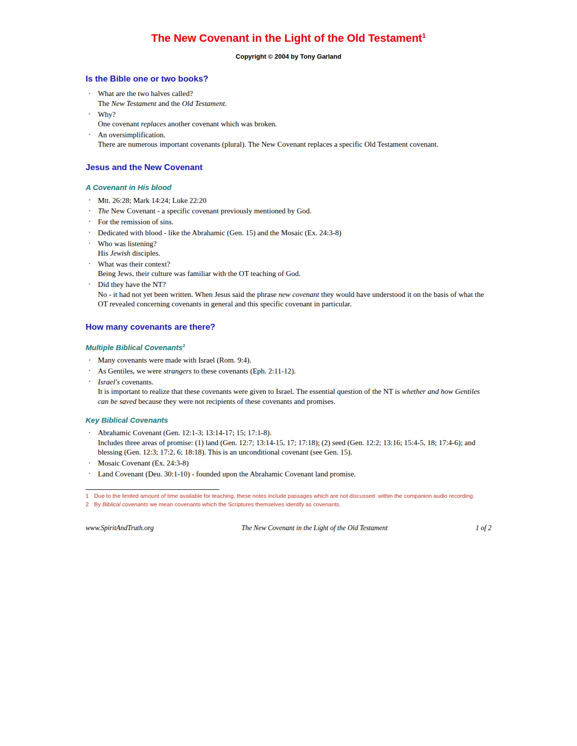The New Covenant in the Light of the Old Testament1
Copyright © 2004 by Tony Garland
Is the Bible one or two books?
What are the two halves called?The New Testament and the Old Testament.
Why?One covenant replaces another covenant which was broken.
An oversimplification.There are numerous important covenants (plural). The New Covenant replaces a specific Old Testament covenant.
Jesus and the New Covenant
A Covenant in His blood
Mtt. 26:28; Mark 14:24; Luke 22:20
The New Covenant - a specific covenant previously mentioned by God.
For the remission of sins.
Dedicated with blood - like the Abrahamic (Gen. 15) and the Mosaic (Ex. 24:3-8)
Who was listening?His Jewish disciples.
What was their context?Being Jews, their culture was familiar with the OT teaching of God.
Did they have the NT?No - it had not yet been written. When Jesus said the phrase new covenant they would have understood it on the basis of what the OT revealed concerning covenants in general and this specific covenant in particular.
How many covenants are there?
Multiple Biblical Covenants2
Many covenants were made with Israel (Rom. 9:4).
As Gentiles, we were strangers to these covenants (Eph. 2:11-12).
Israel's covenants.It is important to realize that these covenants were given to Israel. The essential question of the NT is whether and how Gentiles can be saved because they were not recipients of these covenants and promises.
Key Biblical Covenants
Abrahamic Covenant (Gen. 12:1-3; 13:14-17; 15; 17:1-8).Includes three areas of promise: (1) land (Gen. 12:7; 13:14-15, 17; 17:18); (2) seed (Gen. 12:2; 13:16; 15:4-5, 18; 17:4-6); and blessing (Gen. 12:3; 17:2, 6; 18:18). This is an unconditional covenant (see Gen. 15).
Mosaic Covenant (Ex. 24:3-8)
Land Covenant (Deu. 30:1-10) - founded upon the Abrahamic Covenant land promise.
1 Due to the limited amount of time available for teaching, these notes include passages which are not discussed within the companion audio recording.
2 By Biblical covenants we mean covenants which the Scriptures themselves identify as covenants.
www.SpiritAndTruth.org The New Covenant in the Light of the Old Testament 1 of 2